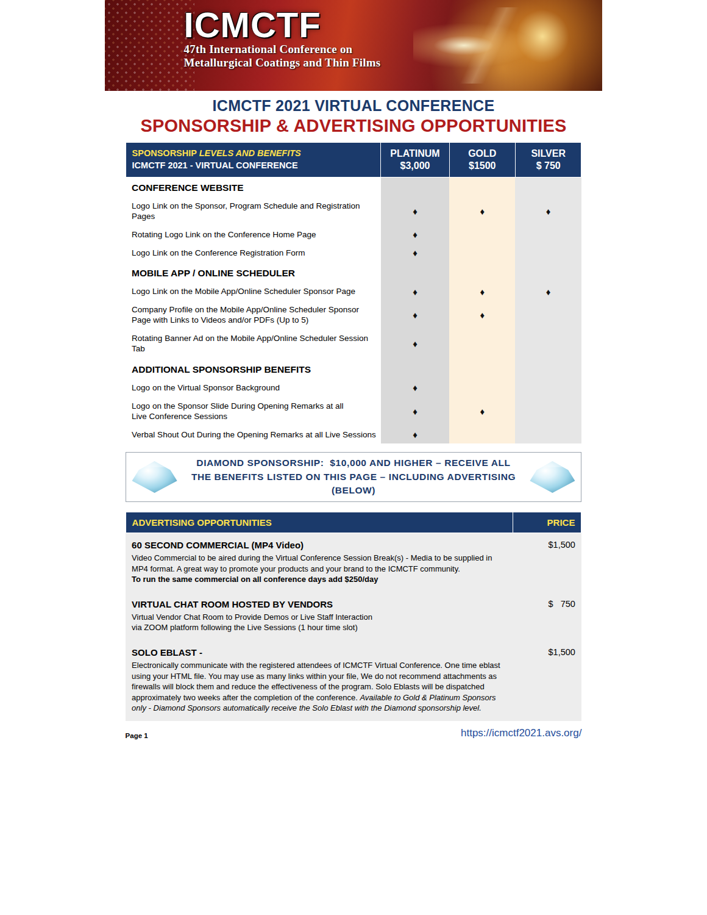ICMCTF
47th International Conference on
Metallurgical Coatings and Thin Films
ICMCTF 2021 VIRTUAL CONFERENCE
SPONSORSHIP & ADVERTISING OPPORTUNITIES
| SPONSORSHIP LEVELS AND BENEFITS ICMCTF 2021 - VIRTUAL CONFERENCE | PLATINUM $3,000 | GOLD $1500 | SILVER $ 750 |
| --- | --- | --- | --- |
| CONFERENCE WEBSITE | | | |
| Logo Link on the Sponsor, Program Schedule and Registration Pages | | | |
| Rotating Logo Link on the Conference Home Page | | | |
| Logo Link on the Conference Registration Form | | | |
| MOBILE APP / ONLINE SCHEDULER | | | |
| Logo Link on the Mobile App/Online Scheduler Sponsor Page | | | |
| Company Profile on the Mobile App/Online Scheduler Sponsor Page with Links to Videos and/or PDFs (Up to 5) | | | |
| Rotating Banner Ad on the Mobile App/Online Scheduler Session Tab | | | |
| ADDITIONAL SPONSORSHIP BENEFITS | | | |
| Logo on the Virtual Sponsor Background | | | |
| Logo on the Sponsor Slide During Opening Remarks at all Live Conference Sessions | | | |
| Verbal Shout Out During the Opening Remarks at all Live Sessions | | | |
DIAMOND SPONSORSHIP: $10,000 AND HIGHER – RECEIVE ALL
THE BENEFITS LISTED ON THIS PAGE – INCLUDING ADVERTISING (BELOW)
| ADVERTISING OPPORTUNITIES | PRICE |
| --- | --- |
| 60 SECOND COMMERCIAL (MP4 Video) Video Commercial to be aired during the Virtual Conference Session Break(s) - Media to be supplied in MP4 format. A great way to promote your products and your brand to the ICMCTF community. To run the same commercial on all conference days add $250/day | $1,500 |
| VIRTUAL CHAT ROOM HOSTED BY VENDORS Virtual Vendor Chat Room to Provide Demos or Live Staff Interaction via ZOOM platform following the Live Sessions (1 hour time slot) | $ 750 |
| SOLO EBLAST - Electronically communicate with the registered attendees of ICMCTF Virtual Conference. One time eblast using your HTML file. You may use as many links within your file, We do not recommend attachments as firewalls will block them and reduce the effectiveness of the program. Solo Eblasts will be dispatched approximately two weeks after the completion of the conference. Available to Gold & Platinum Sponsors only - Diamond Sponsors automatically receive the Solo Eblast with the Diamond sponsorship level. | $1,500 |
Page 1
https://icmctf2021.avs.org/